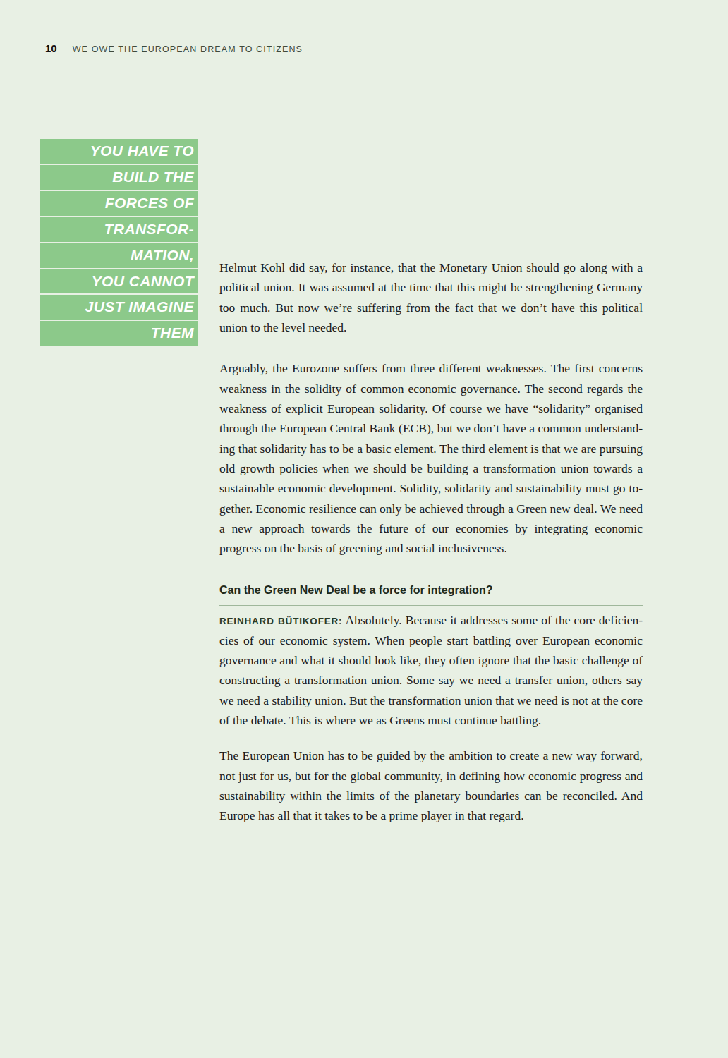10 We owe the European dream to citizens
You have to build the forces of transfor- mation, you cannot just imagine them
Helmut Kohl did say, for instance, that the Monetary Union should go along with a political union. It was assumed at the time that this might be strengthening Germany too much. But now we’re suffering from the fact that we don’t have this political union to the level needed.
Arguably, the Eurozone suffers from three different weaknesses. The first concerns weakness in the solidity of common economic governance. The second regards the weakness of explicit European solidarity. Of course we have “solidarity” organised through the European Central Bank (ECB), but we don’t have a common understanding that solidarity has to be a basic element. The third element is that we are pursuing old growth policies when we should be building a transformation union towards a sustainable economic development. Solidity, solidarity and sustainability must go together. Economic resilience can only be achieved through a Green new deal. We need a new approach towards the future of our economies by integrating economic progress on the basis of greening and social inclusiveness.
Can the Green New Deal be a force for integration?
Reinhard Bütikofer: Absolutely. Because it addresses some of the core deficiencies of our economic system. When people start battling over European economic governance and what it should look like, they often ignore that the basic challenge of constructing a transformation union. Some say we need a transfer union, others say we need a stability union. But the transformation union that we need is not at the core of the debate. This is where we as Greens must continue battling.
The European Union has to be guided by the ambition to create a new way forward, not just for us, but for the global community, in defining how economic progress and sustainability within the limits of the planetary boundaries can be reconciled. And Europe has all that it takes to be a prime player in that regard.